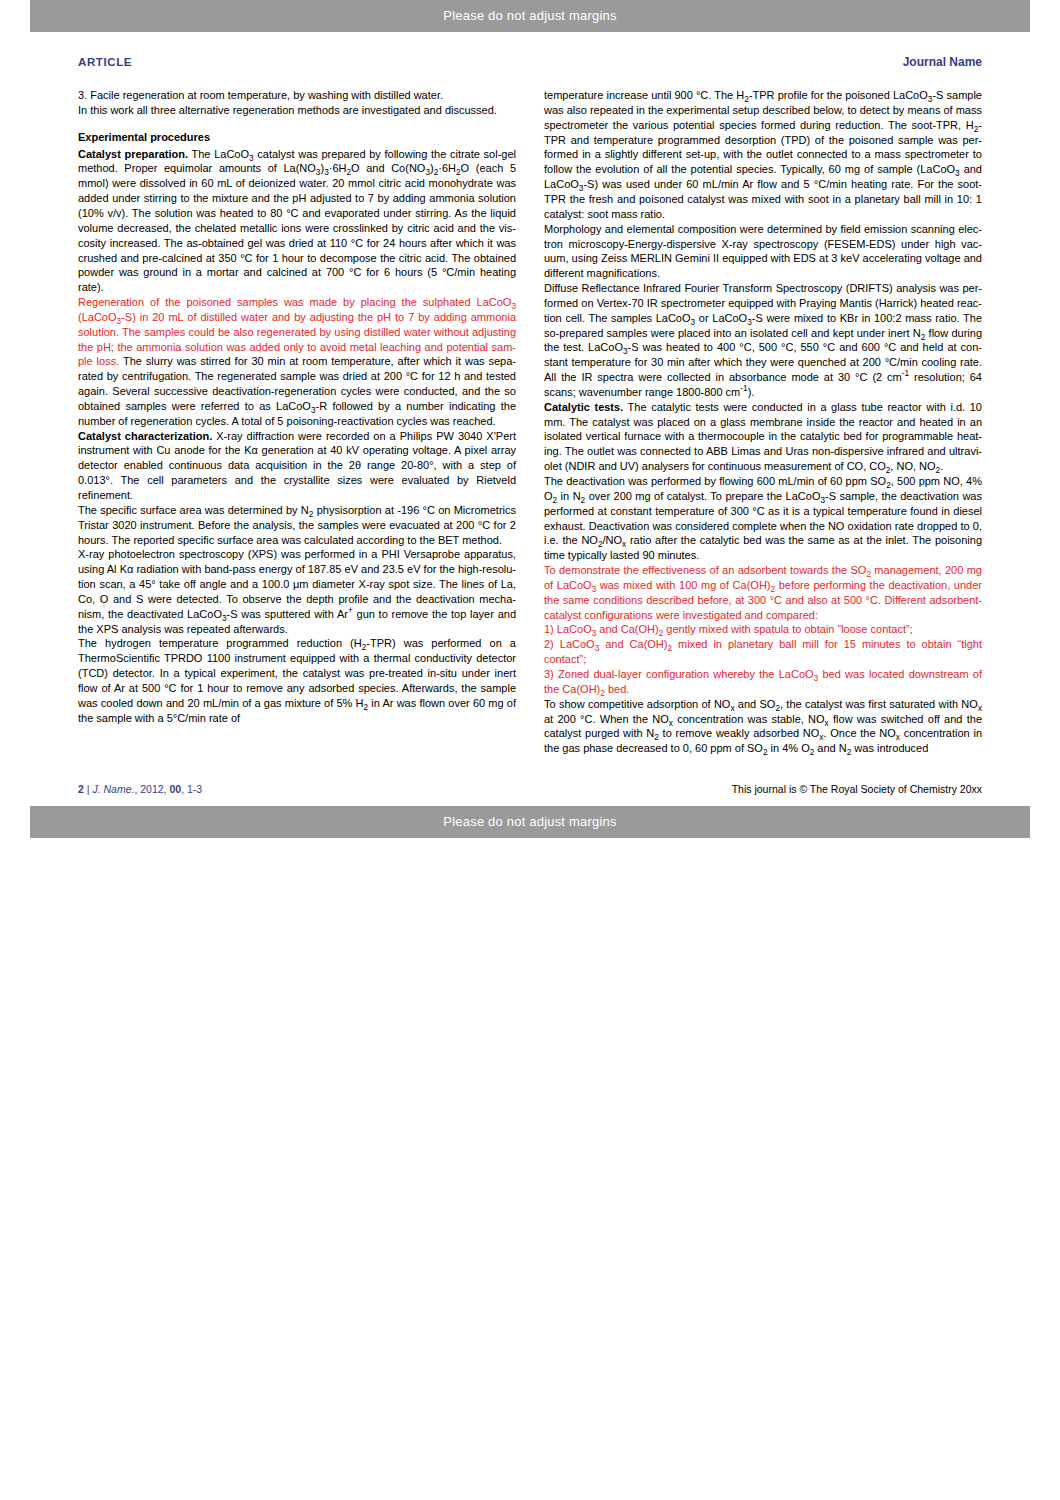Please do not adjust margins
ARTICLE
Journal Name
3. Facile regeneration at room temperature, by washing with distilled water.
In this work all three alternative regeneration methods are investigated and discussed.
Experimental procedures
Catalyst preparation. The LaCoO3 catalyst was prepared by following the citrate sol-gel method. Proper equimolar amounts of La(NO3)3·6H2O and Co(NO3)2·6H2O (each 5 mmol) were dissolved in 60 mL of deionized water. 20 mmol citric acid monohydrate was added under stirring to the mixture and the pH adjusted to 7 by adding ammonia solution (10% v/v). The solution was heated to 80 °C and evaporated under stirring. As the liquid volume decreased, the chelated metallic ions were crosslinked by citric acid and the viscosity increased. The as-obtained gel was dried at 110 °C for 24 hours after which it was crushed and pre-calcined at 350 °C for 1 hour to decompose the citric acid. The obtained powder was ground in a mortar and calcined at 700 °C for 6 hours (5 °C/min heating rate).
Regeneration of the poisoned samples was made by placing the sulphated LaCoO3 (LaCoO3-S) in 20 mL of distilled water and by adjusting the pH to 7 by adding ammonia solution. The samples could be also regenerated by using distilled water without adjusting the pH; the ammonia solution was added only to avoid metal leaching and potential sample loss. The slurry was stirred for 30 min at room temperature, after which it was separated by centrifugation. The regenerated sample was dried at 200 °C for 12 h and tested again. Several successive deactivation-regeneration cycles were conducted, and the so obtained samples were referred to as LaCoO3-R followed by a number indicating the number of regeneration cycles. A total of 5 poisoning-reactivation cycles was reached.
Catalyst characterization. X-ray diffraction were recorded on a Philips PW 3040 X'Pert instrument with Cu anode for the Kα generation at 40 kV operating voltage. A pixel array detector enabled continuous data acquisition in the 2θ range 20-80°, with a step of 0.013°. The cell parameters and the crystallite sizes were evaluated by Rietveld refinement.
The specific surface area was determined by N2 physisorption at -196 °C on Micrometrics Tristar 3020 instrument. Before the analysis, the samples were evacuated at 200 °C for 2 hours. The reported specific surface area was calculated according to the BET method.
X-ray photoelectron spectroscopy (XPS) was performed in a PHI Versaprobe apparatus, using Al Kα radiation with band-pass energy of 187.85 eV and 23.5 eV for the high-resolution scan, a 45° take off angle and a 100.0 μm diameter X-ray spot size. The lines of La, Co, O and S were detected. To observe the depth profile and the deactivation mechanism, the deactivated LaCoO3-S was sputtered with Ar+ gun to remove the top layer and the XPS analysis was repeated afterwards.
The hydrogen temperature programmed reduction (H2-TPR) was performed on a ThermoScientific TPRDO 1100 instrument equipped with a thermal conductivity detector (TCD) detector. In a typical experiment, the catalyst was pre-treated in-situ under inert flow of Ar at 500 °C for 1 hour to remove any adsorbed species. Afterwards, the sample was cooled down and 20 mL/min of a gas mixture of 5% H2 in Ar was flown over 60 mg of the sample with a 5°C/min rate of
temperature increase until 900 °C. The H2-TPR profile for the poisoned LaCoO3-S sample was also repeated in the experimental setup described below, to detect by means of mass spectrometer the various potential species formed during reduction. The soot-TPR, H2-TPR and temperature programmed desorption (TPD) of the poisoned sample was performed in a slightly different set-up, with the outlet connected to a mass spectrometer to follow the evolution of all the potential species. Typically, 60 mg of sample (LaCoO3 and LaCoO3-S) was used under 60 mL/min Ar flow and 5 °C/min heating rate. For the soot-TPR the fresh and poisoned catalyst was mixed with soot in a planetary ball mill in 10: 1 catalyst: soot mass ratio.
Morphology and elemental composition were determined by field emission scanning electron microscopy-Energy-dispersive X-ray spectroscopy (FESEM-EDS) under high vacuum, using Zeiss MERLIN Gemini II equipped with EDS at 3 keV accelerating voltage and different magnifications.
Diffuse Reflectance Infrared Fourier Transform Spectroscopy (DRIFTS) analysis was performed on Vertex-70 IR spectrometer equipped with Praying Mantis (Harrick) heated reaction cell. The samples LaCoO3 or LaCoO3-S were mixed to KBr in 100:2 mass ratio. The so-prepared samples were placed into an isolated cell and kept under inert N2 flow during the test. LaCoO3-S was heated to 400 °C, 500 °C, 550 °C and 600 °C and held at constant temperature for 30 min after which they were quenched at 200 °C/min cooling rate. All the IR spectra were collected in absorbance mode at 30 °C (2 cm-1 resolution; 64 scans; wavenumber range 1800-800 cm-1).
Catalytic tests. The catalytic tests were conducted in a glass tube reactor with i.d. 10 mm. The catalyst was placed on a glass membrane inside the reactor and heated in an isolated vertical furnace with a thermocouple in the catalytic bed for programmable heating. The outlet was connected to ABB Limas and Uras non-dispersive infrared and ultraviolet (NDIR and UV) analysers for continuous measurement of CO, CO2, NO, NO2.
The deactivation was performed by flowing 600 mL/min of 60 ppm SO2, 500 ppm NO, 4% O2 in N2 over 200 mg of catalyst. To prepare the LaCoO3-S sample, the deactivation was performed at constant temperature of 300 °C as it is a typical temperature found in diesel exhaust. Deactivation was considered complete when the NO oxidation rate dropped to 0, i.e. the NO2/NOx ratio after the catalytic bed was the same as at the inlet. The poisoning time typically lasted 90 minutes.
To demonstrate the effectiveness of an adsorbent towards the SO2 management, 200 mg of LaCoO3 was mixed with 100 mg of Ca(OH)2 before performing the deactivation, under the same conditions described before, at 300 °C and also at 500 °C. Different adsorbent-catalyst configurations were investigated and compared:
1) LaCoO3 and Ca(OH)2 gently mixed with spatula to obtain “loose contact”;
2) LaCoO3 and Ca(OH)2 mixed in planetary ball mill for 15 minutes to obtain “tight contact”;
3) Zoned dual-layer configuration whereby the LaCoO3 bed was located downstream of the Ca(OH)2 bed.
To show competitive adsorption of NOx and SO2, the catalyst was first saturated with NOx at 200 °C. When the NOx concentration was stable, NOx flow was switched off and the catalyst purged with N2 to remove weakly adsorbed NOx. Once the NOx concentration in the gas phase decreased to 0, 60 ppm of SO2 in 4% O2 and N2 was introduced
2 | J. Name., 2012, 00, 1-3
This journal is © The Royal Society of Chemistry 20xx
Please do not adjust margins